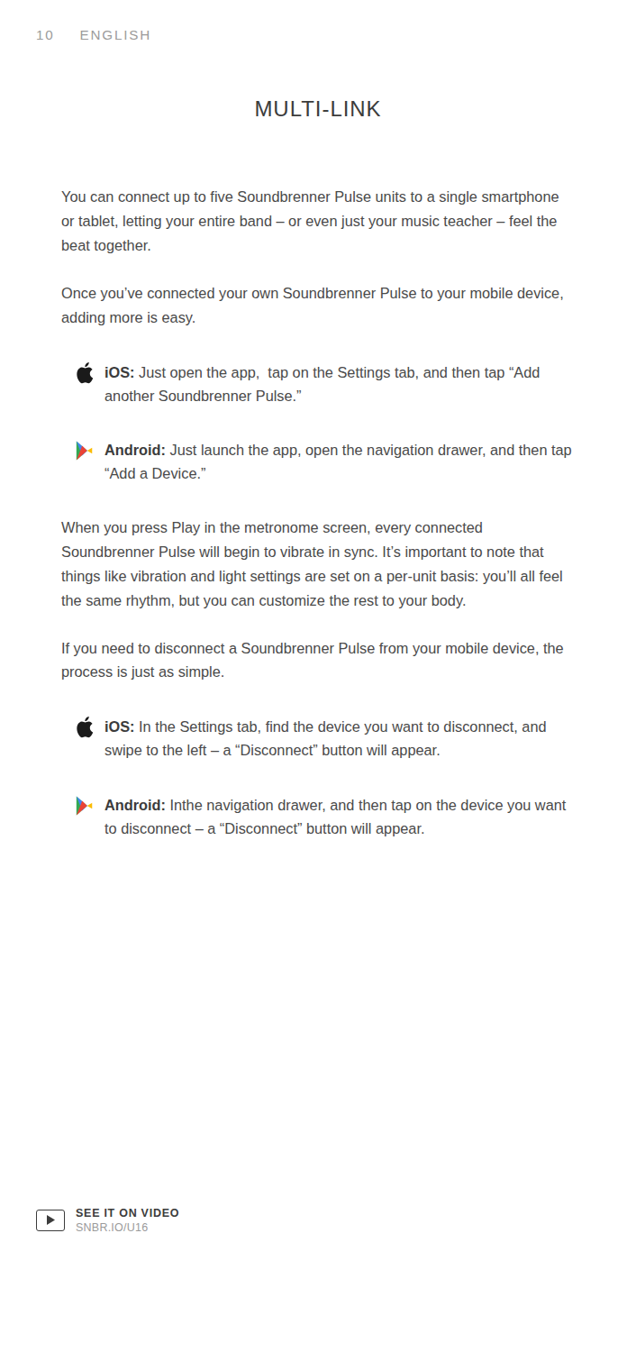10 ENGLISH
MULTI-LINK
You can connect up to five Soundbrenner Pulse units to a single smartphone or tablet, letting your entire band – or even just your music teacher – feel the beat together.
Once you’ve connected your own Soundbrenner Pulse to your mobile device, adding more is easy.
iOS: Just open the app, tap on the Settings tab, and then tap “Add another Soundbrenner Pulse.”
Android: Just launch the app, open the navigation drawer, and then tap “Add a Device.”
When you press Play in the metronome screen, every connected Soundbrenner Pulse will begin to vibrate in sync. It’s important to note that things like vibration and light settings are set on a per-unit basis: you’ll all feel the same rhythm, but you can customize the rest to your body.
If you need to disconnect a Soundbrenner Pulse from your mobile device, the process is just as simple.
iOS: In the Settings tab, find the device you want to disconnect, and swipe to the left – a “Disconnect” button will appear.
Android: Inthe navigation drawer, and then tap on the device you want to disconnect – a “Disconnect” button will appear.
SEE IT ON VIDEO
SNBR.IO/U16